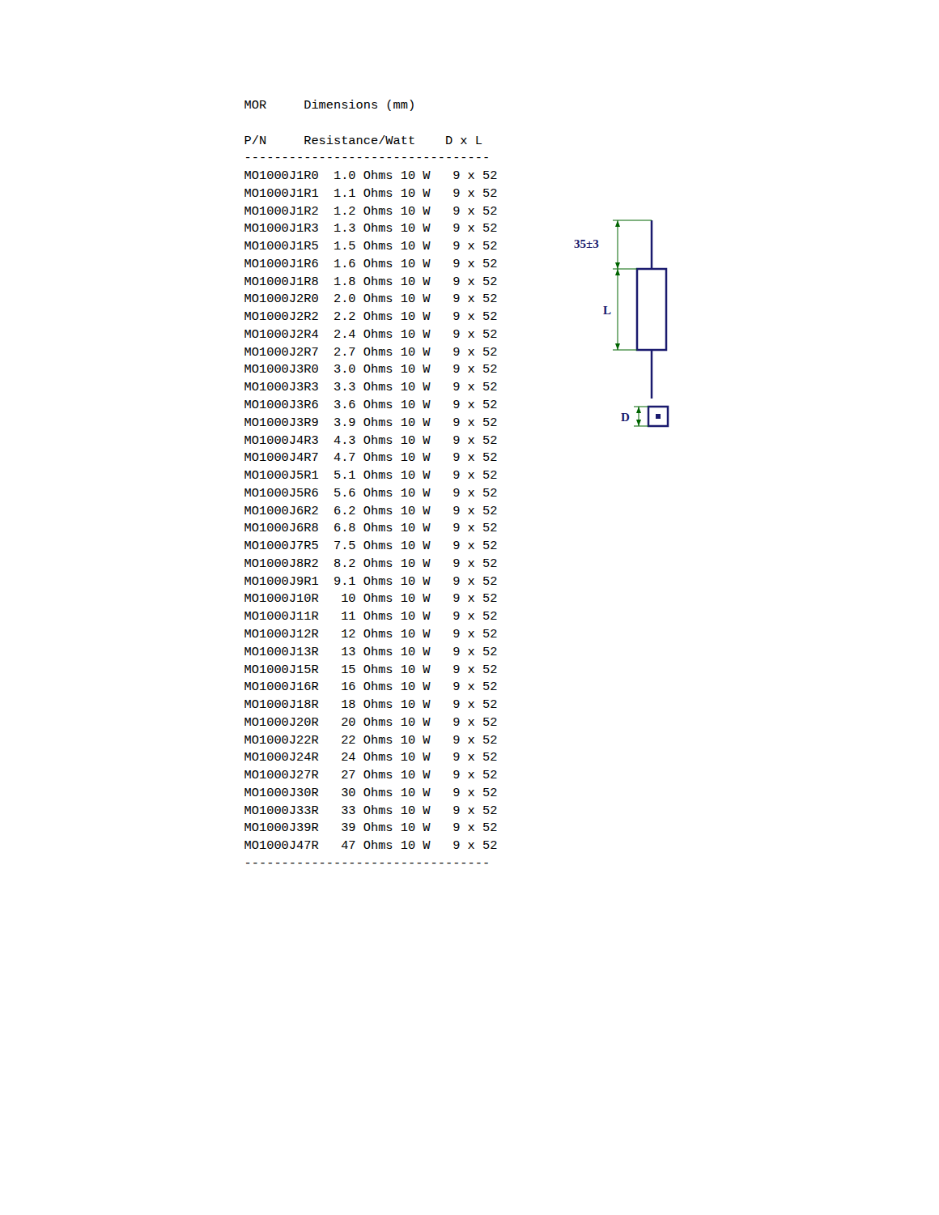MOR     Dimensions (mm)

P/N     Resistance/Watt    D x L
---------------------------------
MO1000J1R0  1.0 Ohms 10 W   9 x 52
MO1000J1R1  1.1 Ohms 10 W   9 x 52
MO1000J1R2  1.2 Ohms 10 W   9 x 52
MO1000J1R3  1.3 Ohms 10 W   9 x 52
MO1000J1R5  1.5 Ohms 10 W   9 x 52
MO1000J1R6  1.6 Ohms 10 W   9 x 52
MO1000J1R8  1.8 Ohms 10 W   9 x 52
MO1000J2R0  2.0 Ohms 10 W   9 x 52
MO1000J2R2  2.2 Ohms 10 W   9 x 52
MO1000J2R4  2.4 Ohms 10 W   9 x 52
MO1000J2R7  2.7 Ohms 10 W   9 x 52
MO1000J3R0  3.0 Ohms 10 W   9 x 52
MO1000J3R3  3.3 Ohms 10 W   9 x 52
MO1000J3R6  3.6 Ohms 10 W   9 x 52
MO1000J3R9  3.9 Ohms 10 W   9 x 52
MO1000J4R3  4.3 Ohms 10 W   9 x 52
MO1000J4R7  4.7 Ohms 10 W   9 x 52
MO1000J5R1  5.1 Ohms 10 W   9 x 52
MO1000J5R6  5.6 Ohms 10 W   9 x 52
MO1000J6R2  6.2 Ohms 10 W   9 x 52
MO1000J6R8  6.8 Ohms 10 W   9 x 52
MO1000J7R5  7.5 Ohms 10 W   9 x 52
MO1000J8R2  8.2 Ohms 10 W   9 x 52
MO1000J9R1  9.1 Ohms 10 W   9 x 52
MO1000J10R   10 Ohms 10 W   9 x 52
MO1000J11R   11 Ohms 10 W   9 x 52
MO1000J12R   12 Ohms 10 W   9 x 52
MO1000J13R   13 Ohms 10 W   9 x 52
MO1000J15R   15 Ohms 10 W   9 x 52
MO1000J16R   16 Ohms 10 W   9 x 52
MO1000J18R   18 Ohms 10 W   9 x 52
MO1000J20R   20 Ohms 10 W   9 x 52
MO1000J22R   22 Ohms 10 W   9 x 52
MO1000J24R   24 Ohms 10 W   9 x 52
MO1000J27R   27 Ohms 10 W   9 x 52
MO1000J30R   30 Ohms 10 W   9 x 52
MO1000J33R   33 Ohms 10 W   9 x 52
MO1000J39R   39 Ohms 10 W   9 x 52
MO1000J47R   47 Ohms 10 W   9 x 52
---------------------------------
35±3 L D